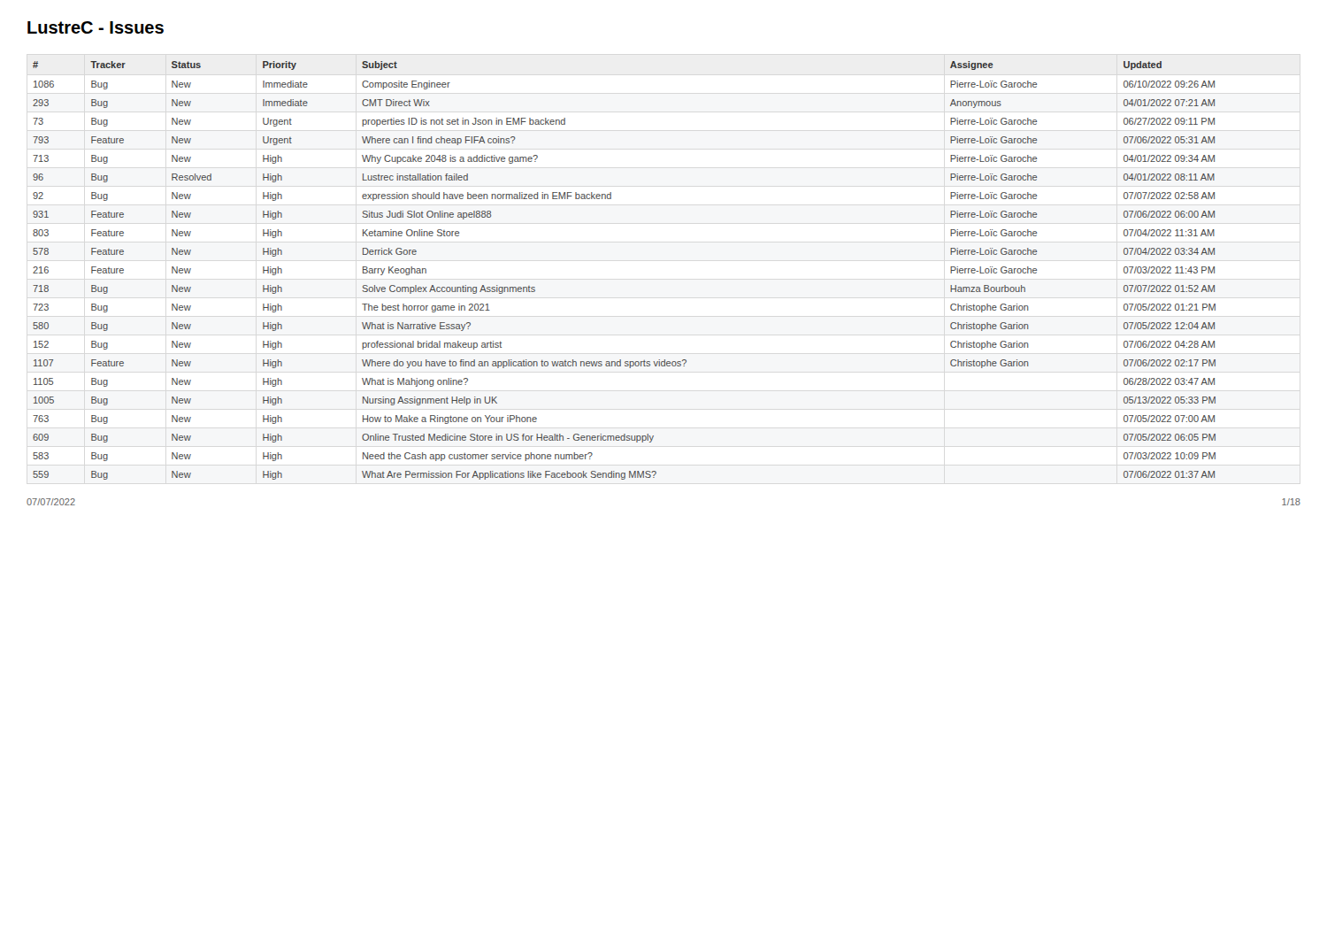LustreC - Issues
| # | Tracker | Status | Priority | Subject | Assignee | Updated |
| --- | --- | --- | --- | --- | --- | --- |
| 1086 | Bug | New | Immediate | Composite Engineer | Pierre-Loïc Garoche | 06/10/2022 09:26 AM |
| 293 | Bug | New | Immediate | CMT Direct Wix | Anonymous | 04/01/2022 07:21 AM |
| 73 | Bug | New | Urgent | properties ID is not set in Json in EMF backend | Pierre-Loïc Garoche | 06/27/2022 09:11 PM |
| 793 | Feature | New | Urgent | Where can I find cheap FIFA coins? | Pierre-Loïc Garoche | 07/06/2022 05:31 AM |
| 713 | Bug | New | High | Why Cupcake 2048 is a addictive game? | Pierre-Loïc Garoche | 04/01/2022 09:34 AM |
| 96 | Bug | Resolved | High | Lustrec installation failed | Pierre-Loïc Garoche | 04/01/2022 08:11 AM |
| 92 | Bug | New | High | expression should have been normalized in EMF backend | Pierre-Loïc Garoche | 07/07/2022 02:58 AM |
| 931 | Feature | New | High | Situs Judi Slot Online apel888 | Pierre-Loïc Garoche | 07/06/2022 06:00 AM |
| 803 | Feature | New | High | Ketamine Online Store | Pierre-Loïc Garoche | 07/04/2022 11:31 AM |
| 578 | Feature | New | High | Derrick Gore | Pierre-Loïc Garoche | 07/04/2022 03:34 AM |
| 216 | Feature | New | High | Barry Keoghan | Pierre-Loïc Garoche | 07/03/2022 11:43 PM |
| 718 | Bug | New | High | Solve Complex Accounting Assignments | Hamza Bourbouh | 07/07/2022 01:52 AM |
| 723 | Bug | New | High | The best horror game in 2021 | Christophe Garion | 07/05/2022 01:21 PM |
| 580 | Bug | New | High | What is Narrative Essay? | Christophe Garion | 07/05/2022 12:04 AM |
| 152 | Bug | New | High | professional bridal makeup artist | Christophe Garion | 07/06/2022 04:28 AM |
| 1107 | Feature | New | High | Where do you have to find an application to watch news and sports videos? | Christophe Garion | 07/06/2022 02:17 PM |
| 1105 | Bug | New | High | What is Mahjong online? | | 06/28/2022 03:47 AM |
| 1005 | Bug | New | High | Nursing Assignment Help in UK | | 05/13/2022 05:33 PM |
| 763 | Bug | New | High | How to Make a Ringtone on Your iPhone | | 07/05/2022 07:00 AM |
| 609 | Bug | New | High | Online Trusted Medicine Store in US for Health - Genericmedsupply | | 07/05/2022 06:05 PM |
| 583 | Bug | New | High | Need the Cash app customer service phone number? | | 07/03/2022 10:09 PM |
| 559 | Bug | New | High | What Are Permission For Applications like Facebook Sending MMS? | | 07/06/2022 01:37 AM |
07/07/2022 1/18